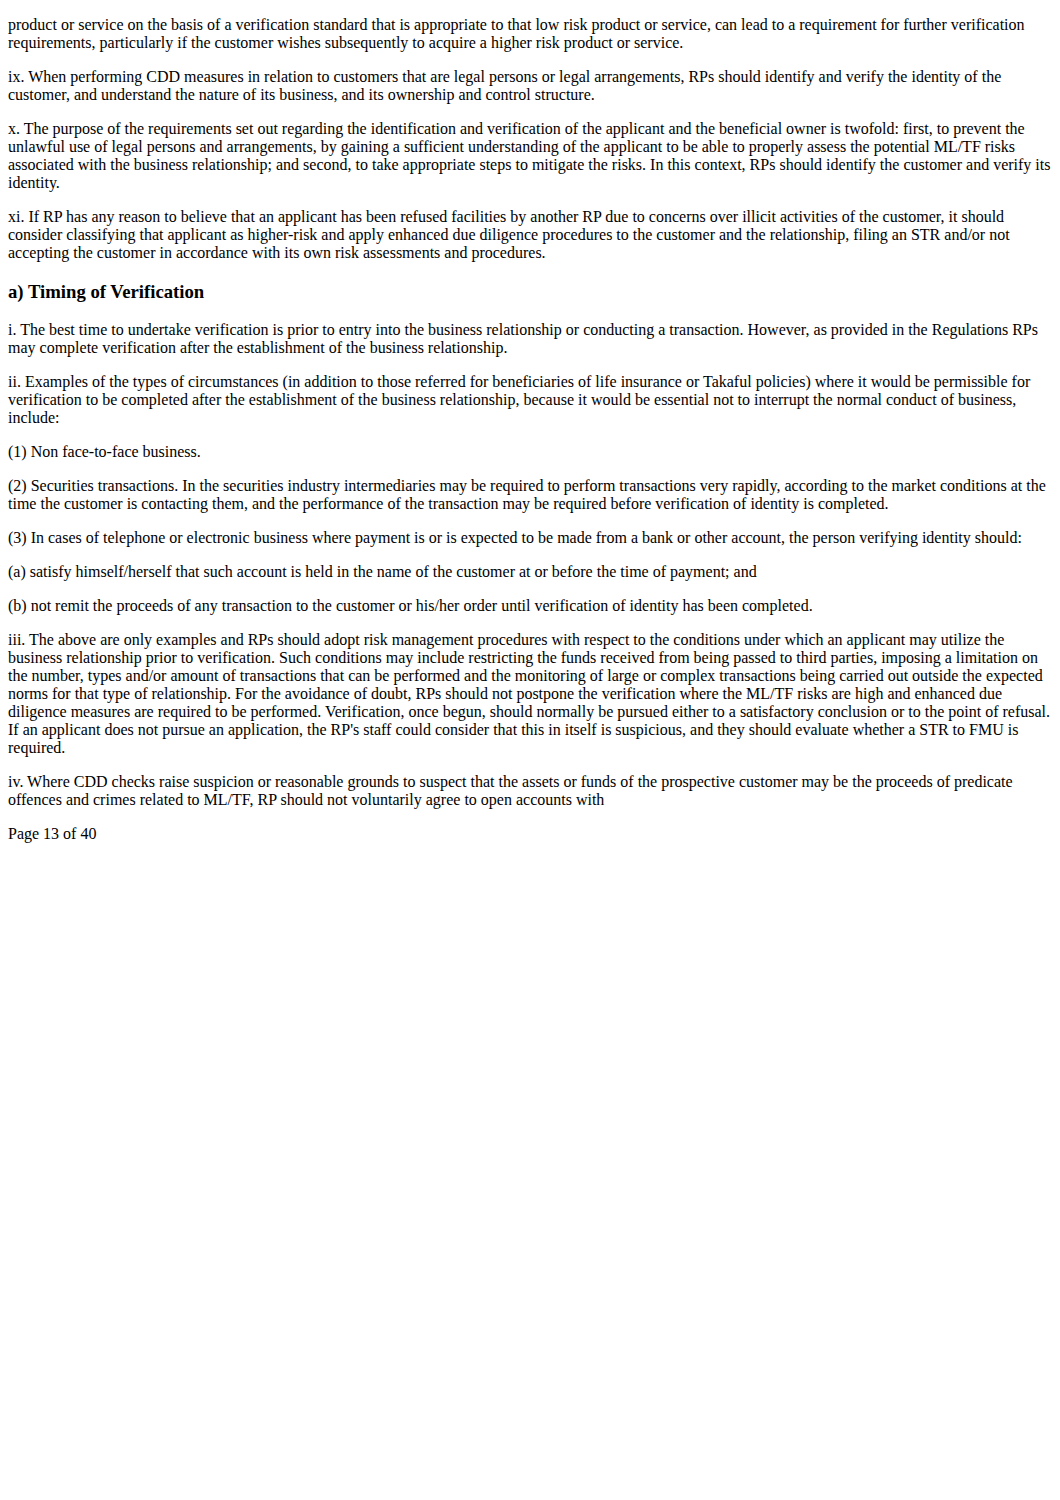product or service on the basis of a verification standard that is appropriate to that low risk product or service, can lead to a requirement for further verification requirements, particularly if the customer wishes subsequently to acquire a higher risk product or service.
ix. When performing CDD measures in relation to customers that are legal persons or legal arrangements, RPs should identify and verify the identity of the customer, and understand the nature of its business, and its ownership and control structure.
x. The purpose of the requirements set out regarding the identification and verification of the applicant and the beneficial owner is twofold: first, to prevent the unlawful use of legal persons and arrangements, by gaining a sufficient understanding of the applicant to be able to properly assess the potential ML/TF risks associated with the business relationship; and second, to take appropriate steps to mitigate the risks. In this context, RPs should identify the customer and verify its identity.
xi. If RP has any reason to believe that an applicant has been refused facilities by another RP due to concerns over illicit activities of the customer, it should consider classifying that applicant as higher-risk and apply enhanced due diligence procedures to the customer and the relationship, filing an STR and/or not accepting the customer in accordance with its own risk assessments and procedures.
a) Timing of Verification
i. The best time to undertake verification is prior to entry into the business relationship or conducting a transaction. However, as provided in the Regulations RPs may complete verification after the establishment of the business relationship.
ii. Examples of the types of circumstances (in addition to those referred for beneficiaries of life insurance or Takaful policies) where it would be permissible for verification to be completed after the establishment of the business relationship, because it would be essential not to interrupt the normal conduct of business, include:
(1) Non face-to-face business.
(2) Securities transactions. In the securities industry intermediaries may be required to perform transactions very rapidly, according to the market conditions at the time the customer is contacting them, and the performance of the transaction may be required before verification of identity is completed.
(3) In cases of telephone or electronic business where payment is or is expected to be made from a bank or other account, the person verifying identity should:
(a) satisfy himself/herself that such account is held in the name of the customer at or before the time of payment; and
(b) not remit the proceeds of any transaction to the customer or his/her order until verification of identity has been completed.
iii. The above are only examples and RPs should adopt risk management procedures with respect to the conditions under which an applicant may utilize the business relationship prior to verification. Such conditions may include restricting the funds received from being passed to third parties, imposing a limitation on the number, types and/or amount of transactions that can be performed and the monitoring of large or complex transactions being carried out outside the expected norms for that type of relationship. For the avoidance of doubt, RPs should not postpone the verification where the ML/TF risks are high and enhanced due diligence measures are required to be performed. Verification, once begun, should normally be pursued either to a satisfactory conclusion or to the point of refusal. If an applicant does not pursue an application, the RP's staff could consider that this in itself is suspicious, and they should evaluate whether a STR to FMU is required.
iv. Where CDD checks raise suspicion or reasonable grounds to suspect that the assets or funds of the prospective customer may be the proceeds of predicate offences and crimes related to ML/TF, RP should not voluntarily agree to open accounts with
Page 13 of 40